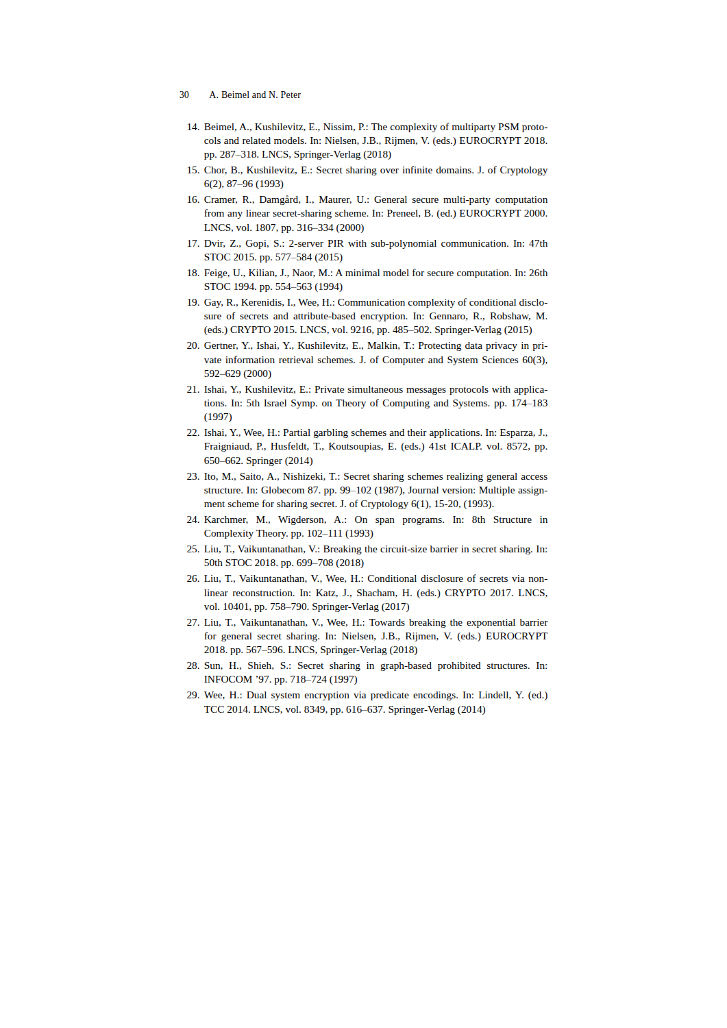30 A. Beimel and N. Peter
Beimel, A., Kushilevitz, E., Nissim, P.: The complexity of multiparty PSM protocols and related models. In: Nielsen, J.B., Rijmen, V. (eds.) EUROCRYPT 2018. pp. 287–318. LNCS, Springer-Verlag (2018)
Chor, B., Kushilevitz, E.: Secret sharing over infinite domains. J. of Cryptology 6(2), 87–96 (1993)
Cramer, R., Damgård, I., Maurer, U.: General secure multi-party computation from any linear secret-sharing scheme. In: Preneel, B. (ed.) EUROCRYPT 2000. LNCS, vol. 1807, pp. 316–334 (2000)
Dvir, Z., Gopi, S.: 2-server PIR with sub-polynomial communication. In: 47th STOC 2015. pp. 577–584 (2015)
Feige, U., Kilian, J., Naor, M.: A minimal model for secure computation. In: 26th STOC 1994. pp. 554–563 (1994)
Gay, R., Kerenidis, I., Wee, H.: Communication complexity of conditional disclosure of secrets and attribute-based encryption. In: Gennaro, R., Robshaw, M. (eds.) CRYPTO 2015. LNCS, vol. 9216, pp. 485–502. Springer-Verlag (2015)
Gertner, Y., Ishai, Y., Kushilevitz, E., Malkin, T.: Protecting data privacy in private information retrieval schemes. J. of Computer and System Sciences 60(3), 592–629 (2000)
Ishai, Y., Kushilevitz, E.: Private simultaneous messages protocols with applications. In: 5th Israel Symp. on Theory of Computing and Systems. pp. 174–183 (1997)
Ishai, Y., Wee, H.: Partial garbling schemes and their applications. In: Esparza, J., Fraigniaud, P., Husfeldt, T., Koutsoupias, E. (eds.) 41st ICALP. vol. 8572, pp. 650–662. Springer (2014)
Ito, M., Saito, A., Nishizeki, T.: Secret sharing schemes realizing general access structure. In: Globecom 87. pp. 99–102 (1987), Journal version: Multiple assignment scheme for sharing secret. J. of Cryptology 6(1), 15-20, (1993).
Karchmer, M., Wigderson, A.: On span programs. In: 8th Structure in Complexity Theory. pp. 102–111 (1993)
Liu, T., Vaikuntanathan, V.: Breaking the circuit-size barrier in secret sharing. In: 50th STOC 2018. pp. 699–708 (2018)
Liu, T., Vaikuntanathan, V., Wee, H.: Conditional disclosure of secrets via non-linear reconstruction. In: Katz, J., Shacham, H. (eds.) CRYPTO 2017. LNCS, vol. 10401, pp. 758–790. Springer-Verlag (2017)
Liu, T., Vaikuntanathan, V., Wee, H.: Towards breaking the exponential barrier for general secret sharing. In: Nielsen, J.B., Rijmen, V. (eds.) EUROCRYPT 2018. pp. 567–596. LNCS, Springer-Verlag (2018)
Sun, H., Shieh, S.: Secret sharing in graph-based prohibited structures. In: INFOCOM ’97. pp. 718–724 (1997)
Wee, H.: Dual system encryption via predicate encodings. In: Lindell, Y. (ed.) TCC 2014. LNCS, vol. 8349, pp. 616–637. Springer-Verlag (2014)